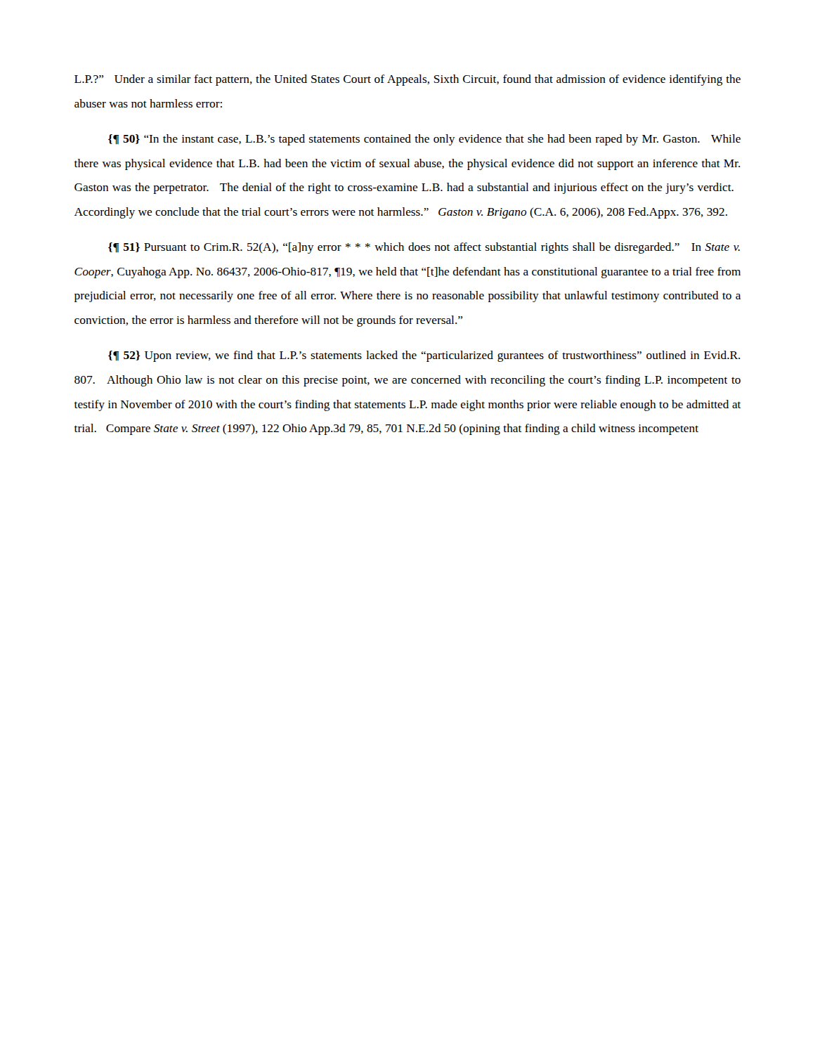L.P.?” Under a similar fact pattern, the United States Court of Appeals, Sixth Circuit, found that admission of evidence identifying the abuser was not harmless error:
{¶ 50} “In the instant case, L.B.’s taped statements contained the only evidence that she had been raped by Mr. Gaston. While there was physical evidence that L.B. had been the victim of sexual abuse, the physical evidence did not support an inference that Mr. Gaston was the perpetrator. The denial of the right to cross-examine L.B. had a substantial and injurious effect on the jury’s verdict. Accordingly we conclude that the trial court’s errors were not harmless.” Gaston v. Brigano (C.A. 6, 2006), 208 Fed.Appx. 376, 392.
{¶ 51} Pursuant to Crim.R. 52(A), “[a]ny error * * * which does not affect substantial rights shall be disregarded.” In State v. Cooper, Cuyahoga App. No. 86437, 2006-Ohio-817, ¶19, we held that “[t]he defendant has a constitutional guarantee to a trial free from prejudicial error, not necessarily one free of all error. Where there is no reasonable possibility that unlawful testimony contributed to a conviction, the error is harmless and therefore will not be grounds for reversal.”
{¶ 52} Upon review, we find that L.P.’s statements lacked the “particularized gurantees of trustworthiness” outlined in Evid.R. 807. Although Ohio law is not clear on this precise point, we are concerned with reconciling the court’s finding L.P. incompetent to testify in November of 2010 with the court’s finding that statements L.P. made eight months prior were reliable enough to be admitted at trial. Compare State v. Street (1997), 122 Ohio App.3d 79, 85, 701 N.E.2d 50 (opining that finding a child witness incompetent